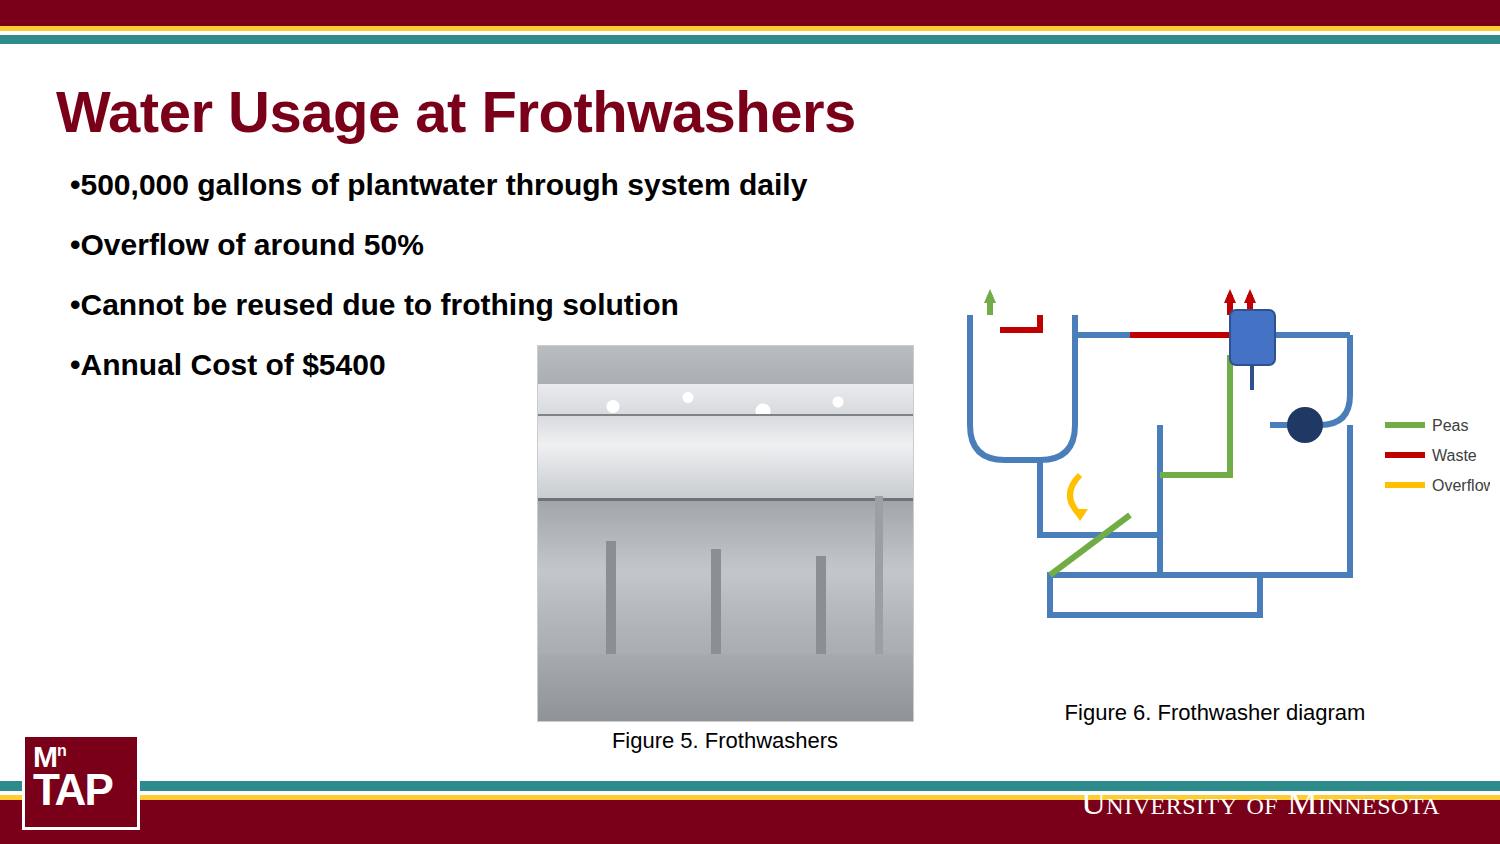Water Usage at Frothwashers
•500,000 gallons of plantwater through system daily
•Overflow of around 50%
•Cannot be reused due to frothing solution
•Annual Cost of $5400
Figure 5. Frothwashers
Peas Waste Overflow
Figure 6. Frothwasher diagram
University of Minnesota
Mn
TAP